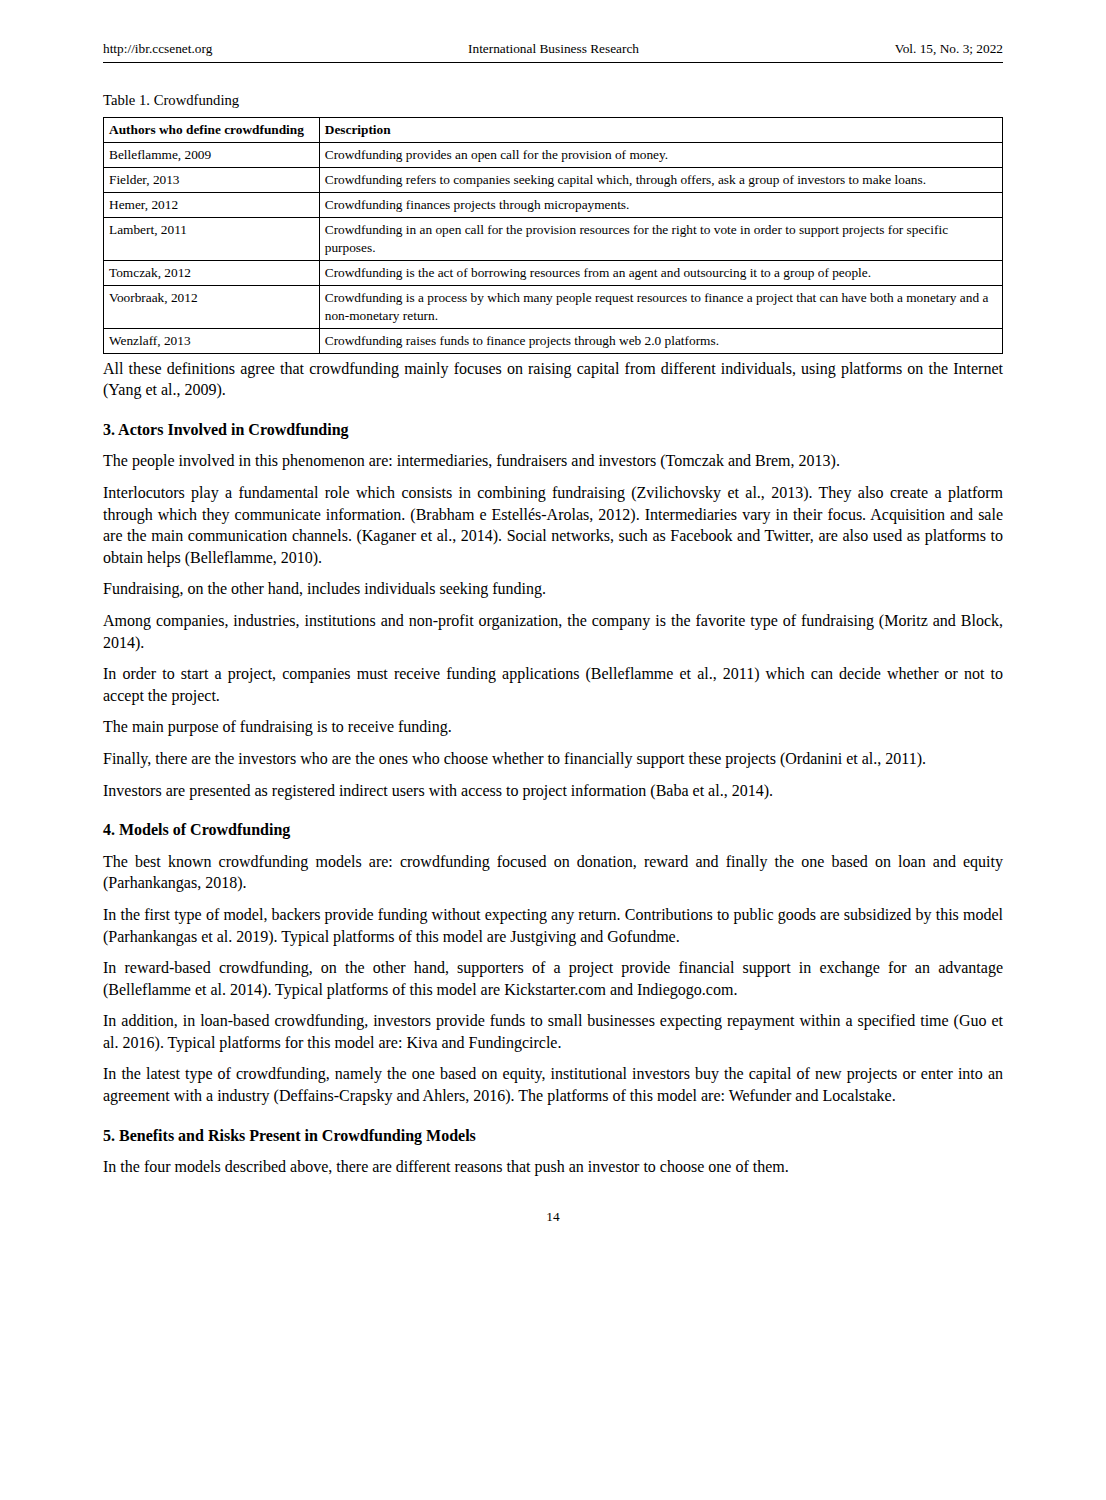http://ibr.ccsenet.org
International Business Research
Vol. 15, No. 3; 2022
Table 1. Crowdfunding
| Authors who define crowdfunding | Description |
| --- | --- |
| Belleflamme, 2009 | Crowdfunding provides an open call for the provision of money. |
| Fielder, 2013 | Crowdfunding refers to companies seeking capital which, through offers, ask a group of investors to make loans. |
| Hemer, 2012 | Crowdfunding finances projects through micropayments. |
| Lambert, 2011 | Crowdfunding in an open call for the provision resources for the right to vote in order to support projects for specific purposes. |
| Tomczak, 2012 | Crowdfunding is the act of borrowing resources from an agent and outsourcing it to a group of people. |
| Voorbraak, 2012 | Crowdfunding is a process by which many people request resources to finance a project that can have both a monetary and a non-monetary return. |
| Wenzlaff, 2013 | Crowdfunding raises funds to finance projects through web 2.0 platforms. |
All these definitions agree that crowdfunding mainly focuses on raising capital from different individuals, using platforms on the Internet (Yang et al., 2009).
3. Actors Involved in Crowdfunding
The people involved in this phenomenon are: intermediaries, fundraisers and investors (Tomczak and Brem, 2013).
Interlocutors play a fundamental role which consists in combining fundraising (Zvilichovsky et al., 2013). They also create a platform through which they communicate information. (Brabham e Estellés-Arolas, 2012). Intermediaries vary in their focus. Acquisition and sale are the main communication channels. (Kaganer et al., 2014). Social networks, such as Facebook and Twitter, are also used as platforms to obtain helps (Belleflamme, 2010).
Fundraising, on the other hand, includes individuals seeking funding.
Among companies, industries, institutions and non-profit organization, the company is the favorite type of fundraising (Moritz and Block, 2014).
In order to start a project, companies must receive funding applications (Belleflamme et al., 2011) which can decide whether or not to accept the project.
The main purpose of fundraising is to receive funding.
Finally, there are the investors who are the ones who choose whether to financially support these projects (Ordanini et al., 2011).
Investors are presented as registered indirect users with access to project information (Baba et al., 2014).
4. Models of Crowdfunding
The best known crowdfunding models are: crowdfunding focused on donation, reward and finally the one based on loan and equity (Parhankangas, 2018).
In the first type of model, backers provide funding without expecting any return. Contributions to public goods are subsidized by this model (Parhankangas et al. 2019). Typical platforms of this model are Justgiving and Gofundme.
In reward-based crowdfunding, on the other hand, supporters of a project provide financial support in exchange for an advantage (Belleflamme et al. 2014). Typical platforms of this model are Kickstarter.com and Indiegogo.com.
In addition, in loan-based crowdfunding, investors provide funds to small businesses expecting repayment within a specified time (Guo et al. 2016). Typical platforms for this model are: Kiva and Fundingcircle.
In the latest type of crowdfunding, namely the one based on equity, institutional investors buy the capital of new projects or enter into an agreement with a industry (Deffains-Crapsky and Ahlers, 2016). The platforms of this model are: Wefunder and Localstake.
5. Benefits and Risks Present in Crowdfunding Models
In the four models described above, there are different reasons that push an investor to choose one of them.
14